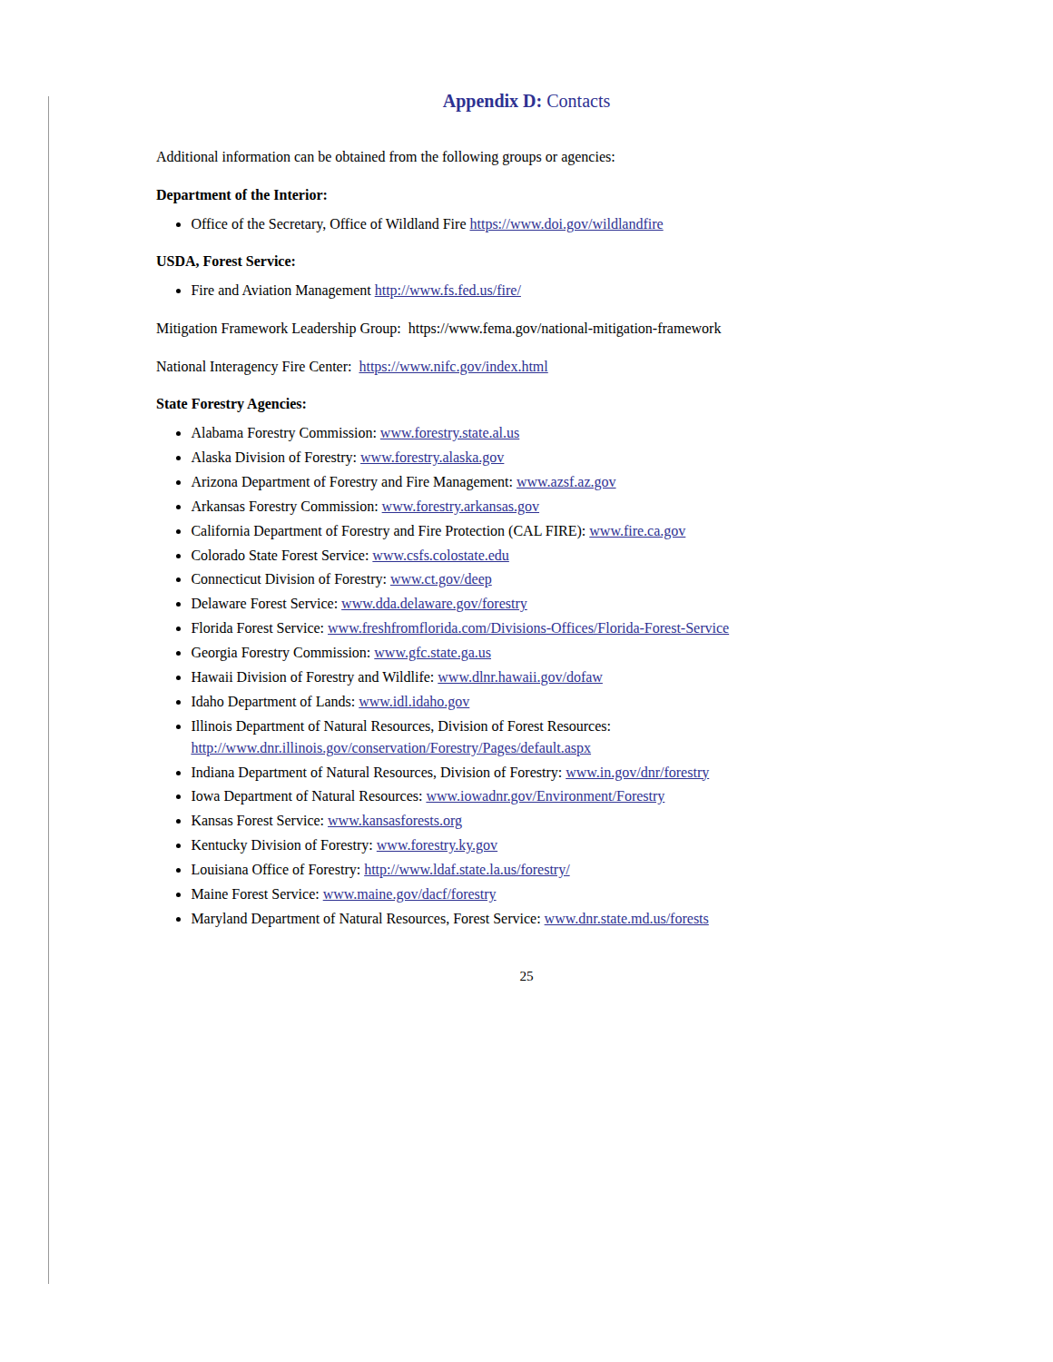Appendix D: Contacts
Additional information can be obtained from the following groups or agencies:
Department of the Interior:
Office of the Secretary, Office of Wildland Fire https://www.doi.gov/wildlandfire
USDA, Forest Service:
Fire and Aviation Management http://www.fs.fed.us/fire/
Mitigation Framework Leadership Group: https://www.fema.gov/national-mitigation-framework
National Interagency Fire Center: https://www.nifc.gov/index.html
State Forestry Agencies:
Alabama Forestry Commission: www.forestry.state.al.us
Alaska Division of Forestry: www.forestry.alaska.gov
Arizona Department of Forestry and Fire Management: www.azsf.az.gov
Arkansas Forestry Commission: www.forestry.arkansas.gov
California Department of Forestry and Fire Protection (CAL FIRE): www.fire.ca.gov
Colorado State Forest Service: www.csfs.colostate.edu
Connecticut Division of Forestry: www.ct.gov/deep
Delaware Forest Service: www.dda.delaware.gov/forestry
Florida Forest Service: www.freshfromflorida.com/Divisions-Offices/Florida-Forest-Service
Georgia Forestry Commission: www.gfc.state.ga.us
Hawaii Division of Forestry and Wildlife: www.dlnr.hawaii.gov/dofaw
Idaho Department of Lands: www.idl.idaho.gov
Illinois Department of Natural Resources, Division of Forest Resources: http://www.dnr.illinois.gov/conservation/Forestry/Pages/default.aspx
Indiana Department of Natural Resources, Division of Forestry: www.in.gov/dnr/forestry
Iowa Department of Natural Resources: www.iowadnr.gov/Environment/Forestry
Kansas Forest Service: www.kansasforests.org
Kentucky Division of Forestry: www.forestry.ky.gov
Louisiana Office of Forestry: http://www.ldaf.state.la.us/forestry/
Maine Forest Service: www.maine.gov/dacf/forestry
Maryland Department of Natural Resources, Forest Service: www.dnr.state.md.us/forests
25